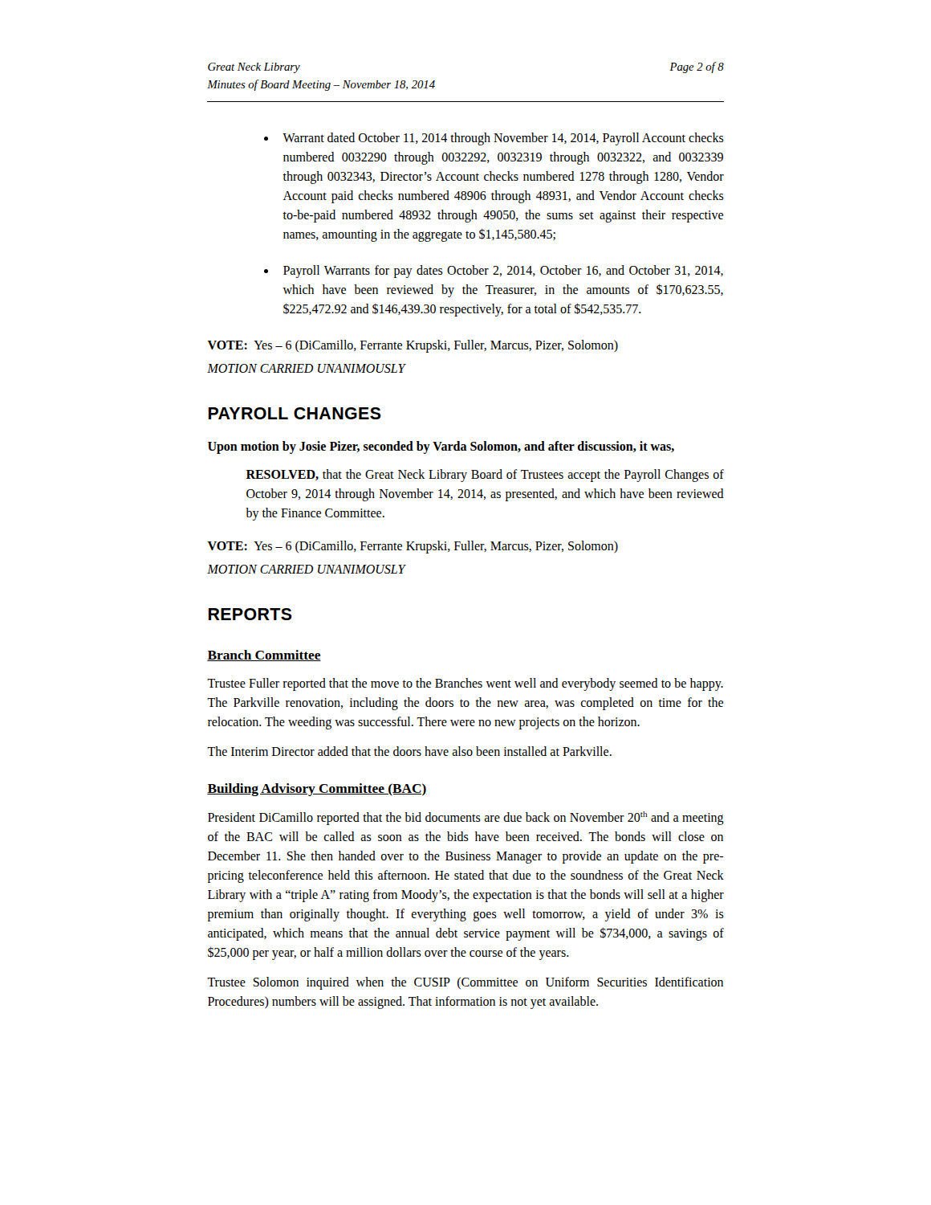Great Neck Library
Minutes of Board Meeting – November 18, 2014
Page 2 of 8
Warrant dated October 11, 2014 through November 14, 2014, Payroll Account checks numbered 0032290 through 0032292, 0032319 through 0032322, and 0032339 through 0032343, Director’s Account checks numbered 1278 through 1280, Vendor Account paid checks numbered 48906 through 48931, and Vendor Account checks to-be-paid numbered 48932 through 49050, the sums set against their respective names, amounting in the aggregate to $1,145,580.45;
Payroll Warrants for pay dates October 2, 2014, October 16, and October 31, 2014, which have been reviewed by the Treasurer, in the amounts of $170,623.55, $225,472.92 and $146,439.30 respectively, for a total of $542,535.77.
VOTE: Yes – 6 (DiCamillo, Ferrante Krupski, Fuller, Marcus, Pizer, Solomon)
MOTION CARRIED UNANIMOUSLY
PAYROLL CHANGES
Upon motion by Josie Pizer, seconded by Varda Solomon, and after discussion, it was,
RESOLVED, that the Great Neck Library Board of Trustees accept the Payroll Changes of October 9, 2014 through November 14, 2014, as presented, and which have been reviewed by the Finance Committee.
VOTE: Yes – 6 (DiCamillo, Ferrante Krupski, Fuller, Marcus, Pizer, Solomon)
MOTION CARRIED UNANIMOUSLY
REPORTS
Branch Committee
Trustee Fuller reported that the move to the Branches went well and everybody seemed to be happy. The Parkville renovation, including the doors to the new area, was completed on time for the relocation. The weeding was successful. There were no new projects on the horizon.
The Interim Director added that the doors have also been installed at Parkville.
Building Advisory Committee (BAC)
President DiCamillo reported that the bid documents are due back on November 20th and a meeting of the BAC will be called as soon as the bids have been received. The bonds will close on December 11. She then handed over to the Business Manager to provide an update on the pre-pricing teleconference held this afternoon. He stated that due to the soundness of the Great Neck Library with a “triple A” rating from Moody’s, the expectation is that the bonds will sell at a higher premium than originally thought. If everything goes well tomorrow, a yield of under 3% is anticipated, which means that the annual debt service payment will be $734,000, a savings of $25,000 per year, or half a million dollars over the course of the years.
Trustee Solomon inquired when the CUSIP (Committee on Uniform Securities Identification Procedures) numbers will be assigned. That information is not yet available.